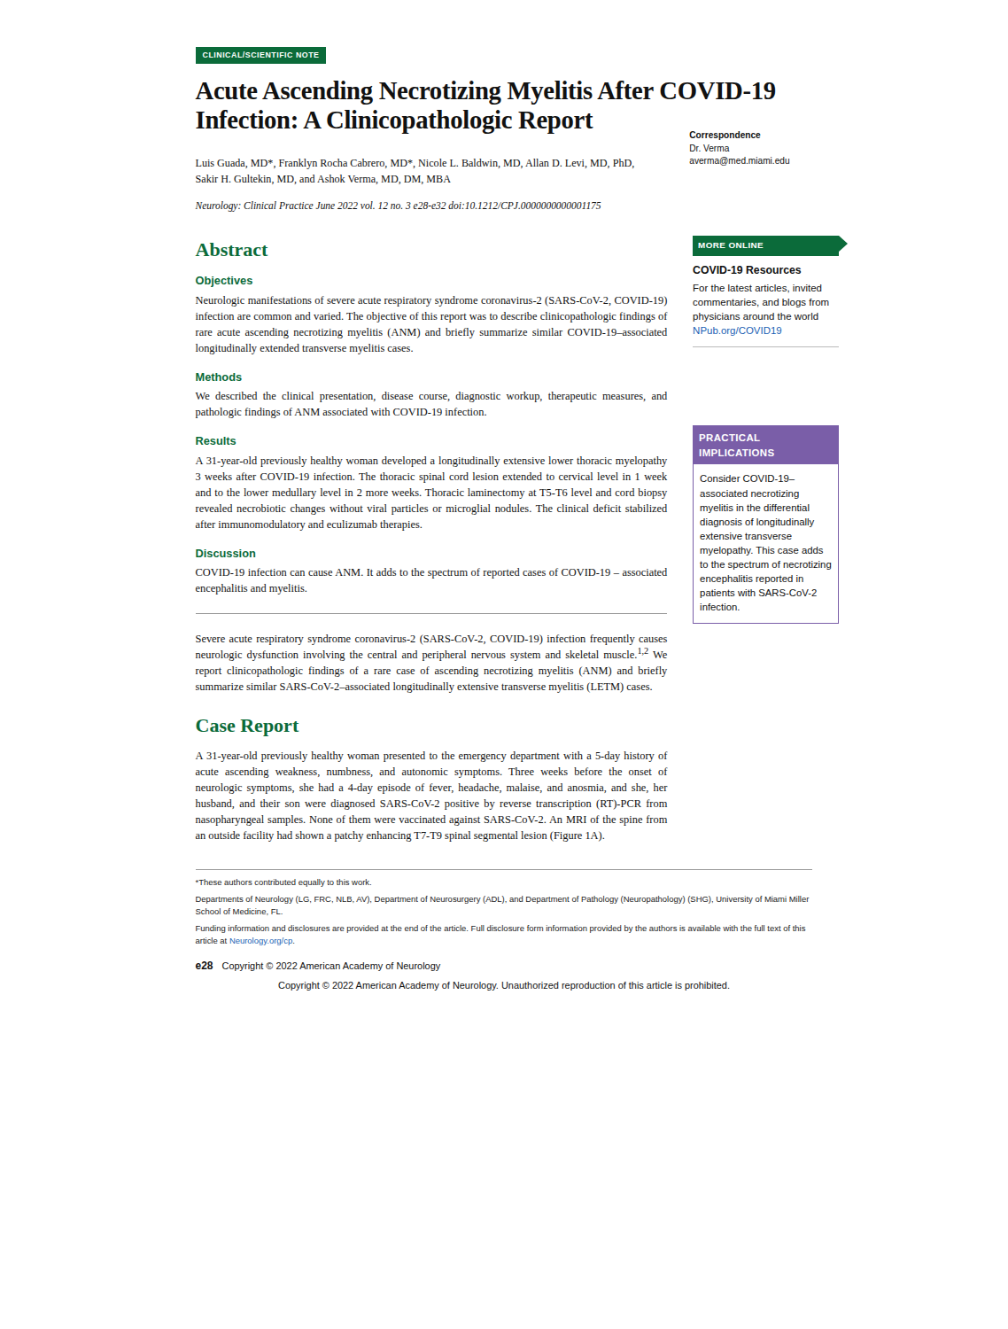CLINICAL/SCIENTIFIC NOTE
Acute Ascending Necrotizing Myelitis After COVID-19
Infection: A Clinicopathologic Report
Correspondence
Dr. Verma
averma@med.miami.edu
Luis Guada, MD*, Franklyn Rocha Cabrero, MD*, Nicole L. Baldwin, MD, Allan D. Levi, MD, PhD,
Sakir H. Gultekin, MD, and Ashok Verma, MD, DM, MBA
Neurology: Clinical Practice June 2022 vol. 12 no. 3 e28-e32 doi:10.1212/CPJ.0000000000001175
Abstract
Objectives
Neurologic manifestations of severe acute respiratory syndrome coronavirus-2 (SARS-CoV-2, COVID-19) infection are common and varied. The objective of this report was to describe clinicopathologic findings of rare acute ascending necrotizing myelitis (ANM) and briefly summarize similar COVID-19–associated longitudinally extended transverse myelitis cases.
Methods
We described the clinical presentation, disease course, diagnostic workup, therapeutic measures, and pathologic findings of ANM associated with COVID-19 infection.
Results
A 31-year-old previously healthy woman developed a longitudinally extensive lower thoracic myelopathy 3 weeks after COVID-19 infection. The thoracic spinal cord lesion extended to cervical level in 1 week and to the lower medullary level in 2 more weeks. Thoracic laminectomy at T5-T6 level and cord biopsy revealed necrobiotic changes without viral particles or microglial nodules. The clinical deficit stabilized after immunomodulatory and eculizumab therapies.
Discussion
COVID-19 infection can cause ANM. It adds to the spectrum of reported cases of COVID-19 – associated encephalitis and myelitis.
Severe acute respiratory syndrome coronavirus-2 (SARS-CoV-2, COVID-19) infection frequently causes neurologic dysfunction involving the central and peripheral nervous system and skeletal muscle.1,2 We report clinicopathologic findings of a rare case of ascending necrotizing myelitis (ANM) and briefly summarize similar SARS-CoV-2–associated longitudinally extensive transverse myelitis (LETM) cases.
Case Report
A 31-year-old previously healthy woman presented to the emergency department with a 5-day history of acute ascending weakness, numbness, and autonomic symptoms. Three weeks before the onset of neurologic symptoms, she had a 4-day episode of fever, headache, malaise, and anosmia, and she, her husband, and their son were diagnosed SARS-CoV-2 positive by reverse transcription (RT)-PCR from nasopharyngeal samples. None of them were vaccinated against SARS-CoV-2. An MRI of the spine from an outside facility had shown a patchy enhancing T7-T9 spinal segmental lesion (Figure 1A).
MORE ONLINE
COVID-19 Resources
For the latest articles, invited commentaries, and blogs from physicians around the world
NPub.org/COVID19
PRACTICAL IMPLICATIONS
Consider COVID-19–associated necrotizing myelitis in the differential diagnosis of longitudinally extensive transverse myelopathy. This case adds to the spectrum of necrotizing encephalitis reported in patients with SARS-CoV-2 infection.
*These authors contributed equally to this work.
Departments of Neurology (LG, FRC, NLB, AV), Department of Neurosurgery (ADL), and Department of Pathology (Neuropathology) (SHG), University of Miami Miller School of Medicine, FL.
Funding information and disclosures are provided at the end of the article. Full disclosure form information provided by the authors is available with the full text of this article at Neurology.org/cp.
e28 Copyright © 2022 American Academy of Neurology
Copyright © 2022 American Academy of Neurology. Unauthorized reproduction of this article is prohibited.